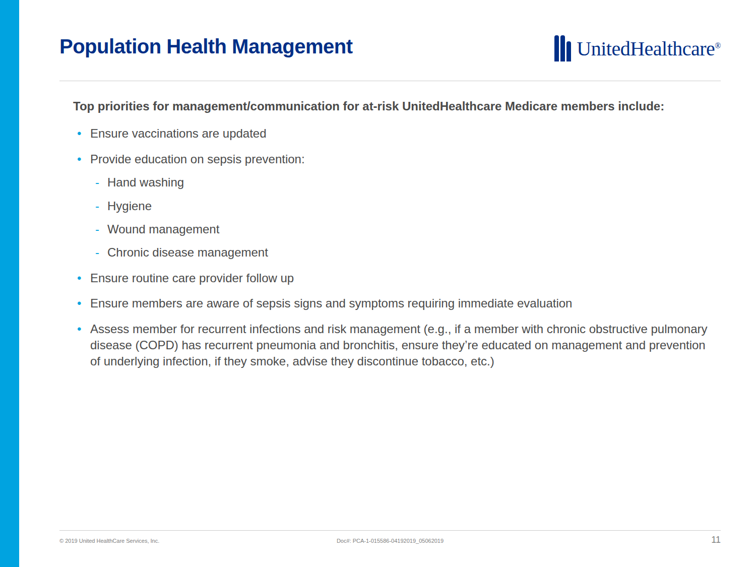Population Health Management
UnitedHealthcare®
Top priorities for management/communication for at-risk UnitedHealthcare Medicare members include:
Ensure vaccinations are updated
Provide education on sepsis prevention:
Hand washing
Hygiene
Wound management
Chronic disease management
Ensure routine care provider follow up
Ensure members are aware of sepsis signs and symptoms requiring immediate evaluation
Assess member for recurrent infections and risk management (e.g., if a member with chronic obstructive pulmonary disease (COPD) has recurrent pneumonia and bronchitis, ensure they’re educated on management and prevention of underlying infection, if they smoke, advise they discontinue tobacco, etc.)
© 2019 United HealthCare Services, Inc. Doc#: PCA-1-015586-04192019_05062019 11